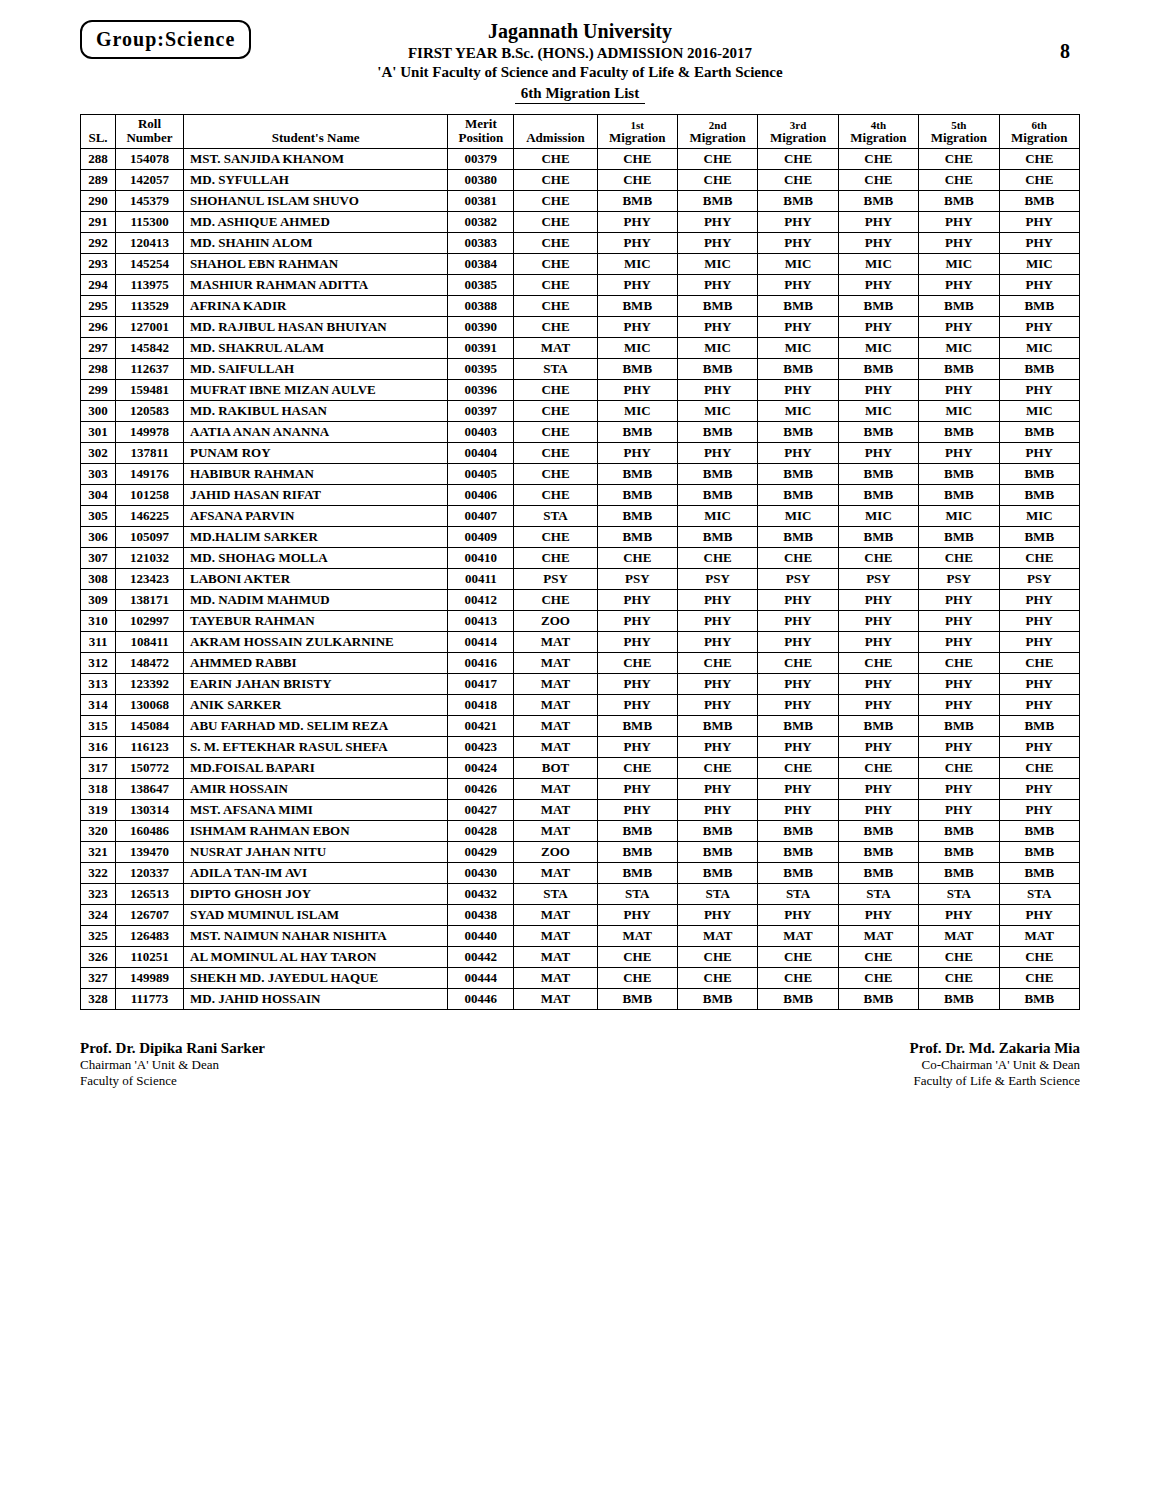Group:Science
8
Jagannath University
FIRST YEAR B.Sc. (HONS.) ADMISSION 2016-2017
'A' Unit Faculty of Science and Faculty of Life & Earth Science
6th Migration List
| SL. | Roll Number | Student's Name | Merit Position | Admission | 1st Migration | 2nd Migration | 3rd Migration | 4th Migration | 5th Migration | 6th Migration |
| --- | --- | --- | --- | --- | --- | --- | --- | --- | --- | --- |
| 288 | 154078 | MST. SANJIDA KHANOM | 00379 | CHE | CHE | CHE | CHE | CHE | CHE | CHE |
| 289 | 142057 | MD. SYFULLAH | 00380 | CHE | CHE | CHE | CHE | CHE | CHE | CHE |
| 290 | 145379 | SHOHANUL ISLAM SHUVO | 00381 | CHE | BMB | BMB | BMB | BMB | BMB | BMB |
| 291 | 115300 | MD. ASHIQUE AHMED | 00382 | CHE | PHY | PHY | PHY | PHY | PHY | PHY |
| 292 | 120413 | MD. SHAHIN ALOM | 00383 | CHE | PHY | PHY | PHY | PHY | PHY | PHY |
| 293 | 145254 | SHAHOL EBN RAHMAN | 00384 | CHE | MIC | MIC | MIC | MIC | MIC | MIC |
| 294 | 113975 | MASHIUR RAHMAN ADITTA | 00385 | CHE | PHY | PHY | PHY | PHY | PHY | PHY |
| 295 | 113529 | AFRINA KADIR | 00388 | CHE | BMB | BMB | BMB | BMB | BMB | BMB |
| 296 | 127001 | MD. RAJIBUL HASAN BHUIYAN | 00390 | CHE | PHY | PHY | PHY | PHY | PHY | PHY |
| 297 | 145842 | MD. SHAKRUL ALAM | 00391 | MAT | MIC | MIC | MIC | MIC | MIC | MIC |
| 298 | 112637 | MD. SAIFULLAH | 00395 | STA | BMB | BMB | BMB | BMB | BMB | BMB |
| 299 | 159481 | MUFRAT IBNE MIZAN AULVE | 00396 | CHE | PHY | PHY | PHY | PHY | PHY | PHY |
| 300 | 120583 | MD. RAKIBUL HASAN | 00397 | CHE | MIC | MIC | MIC | MIC | MIC | MIC |
| 301 | 149978 | AATIA ANAN ANANNA | 00403 | CHE | BMB | BMB | BMB | BMB | BMB | BMB |
| 302 | 137811 | PUNAM ROY | 00404 | CHE | PHY | PHY | PHY | PHY | PHY | PHY |
| 303 | 149176 | HABIBUR RAHMAN | 00405 | CHE | BMB | BMB | BMB | BMB | BMB | BMB |
| 304 | 101258 | JAHID HASAN RIFAT | 00406 | CHE | BMB | BMB | BMB | BMB | BMB | BMB |
| 305 | 146225 | AFSANA PARVIN | 00407 | STA | BMB | MIC | MIC | MIC | MIC | MIC |
| 306 | 105097 | MD.HALIM SARKER | 00409 | CHE | BMB | BMB | BMB | BMB | BMB | BMB |
| 307 | 121032 | MD. SHOHAG MOLLA | 00410 | CHE | CHE | CHE | CHE | CHE | CHE | CHE |
| 308 | 123423 | LABONI AKTER | 00411 | PSY | PSY | PSY | PSY | PSY | PSY | PSY |
| 309 | 138171 | MD. NADIM MAHMUD | 00412 | CHE | PHY | PHY | PHY | PHY | PHY | PHY |
| 310 | 102997 | TAYEBUR RAHMAN | 00413 | ZOO | PHY | PHY | PHY | PHY | PHY | PHY |
| 311 | 108411 | AKRAM HOSSAIN ZULKARNINE | 00414 | MAT | PHY | PHY | PHY | PHY | PHY | PHY |
| 312 | 148472 | AHMMED RABBI | 00416 | MAT | CHE | CHE | CHE | CHE | CHE | CHE |
| 313 | 123392 | EARIN JAHAN BRISTY | 00417 | MAT | PHY | PHY | PHY | PHY | PHY | PHY |
| 314 | 130068 | ANIK SARKER | 00418 | MAT | PHY | PHY | PHY | PHY | PHY | PHY |
| 315 | 145084 | ABU FARHAD MD. SELIM REZA | 00421 | MAT | BMB | BMB | BMB | BMB | BMB | BMB |
| 316 | 116123 | S. M. EFTEKHAR RASUL SHEFA | 00423 | MAT | PHY | PHY | PHY | PHY | PHY | PHY |
| 317 | 150772 | MD.FOISAL BAPARI | 00424 | BOT | CHE | CHE | CHE | CHE | CHE | CHE |
| 318 | 138647 | AMIR HOSSAIN | 00426 | MAT | PHY | PHY | PHY | PHY | PHY | PHY |
| 319 | 130314 | MST. AFSANA MIMI | 00427 | MAT | PHY | PHY | PHY | PHY | PHY | PHY |
| 320 | 160486 | ISHMAM RAHMAN EBON | 00428 | MAT | BMB | BMB | BMB | BMB | BMB | BMB |
| 321 | 139470 | NUSRAT JAHAN NITU | 00429 | ZOO | BMB | BMB | BMB | BMB | BMB | BMB |
| 322 | 120337 | ADILA TAN-IM AVI | 00430 | MAT | BMB | BMB | BMB | BMB | BMB | BMB |
| 323 | 126513 | DIPTO GHOSH JOY | 00432 | STA | STA | STA | STA | STA | STA | STA |
| 324 | 126707 | SYAD MUMINUL ISLAM | 00438 | MAT | PHY | PHY | PHY | PHY | PHY | PHY |
| 325 | 126483 | MST. NAIMUN NAHAR NISHITA | 00440 | MAT | MAT | MAT | MAT | MAT | MAT | MAT |
| 326 | 110251 | AL MOMINUL AL HAY TARON | 00442 | MAT | CHE | CHE | CHE | CHE | CHE | CHE |
| 327 | 149989 | SHEKH MD. JAYEDUL HAQUE | 00444 | MAT | CHE | CHE | CHE | CHE | CHE | CHE |
| 328 | 111773 | MD. JAHID HOSSAIN | 00446 | MAT | BMB | BMB | BMB | BMB | BMB | BMB |
Prof. Dr. Dipika Rani Sarker
Chairman 'A' Unit & Dean
Faculty of Science
Prof. Dr. Md. Zakaria Mia
Co-Chairman 'A' Unit & Dean
Faculty of Life & Earth Science